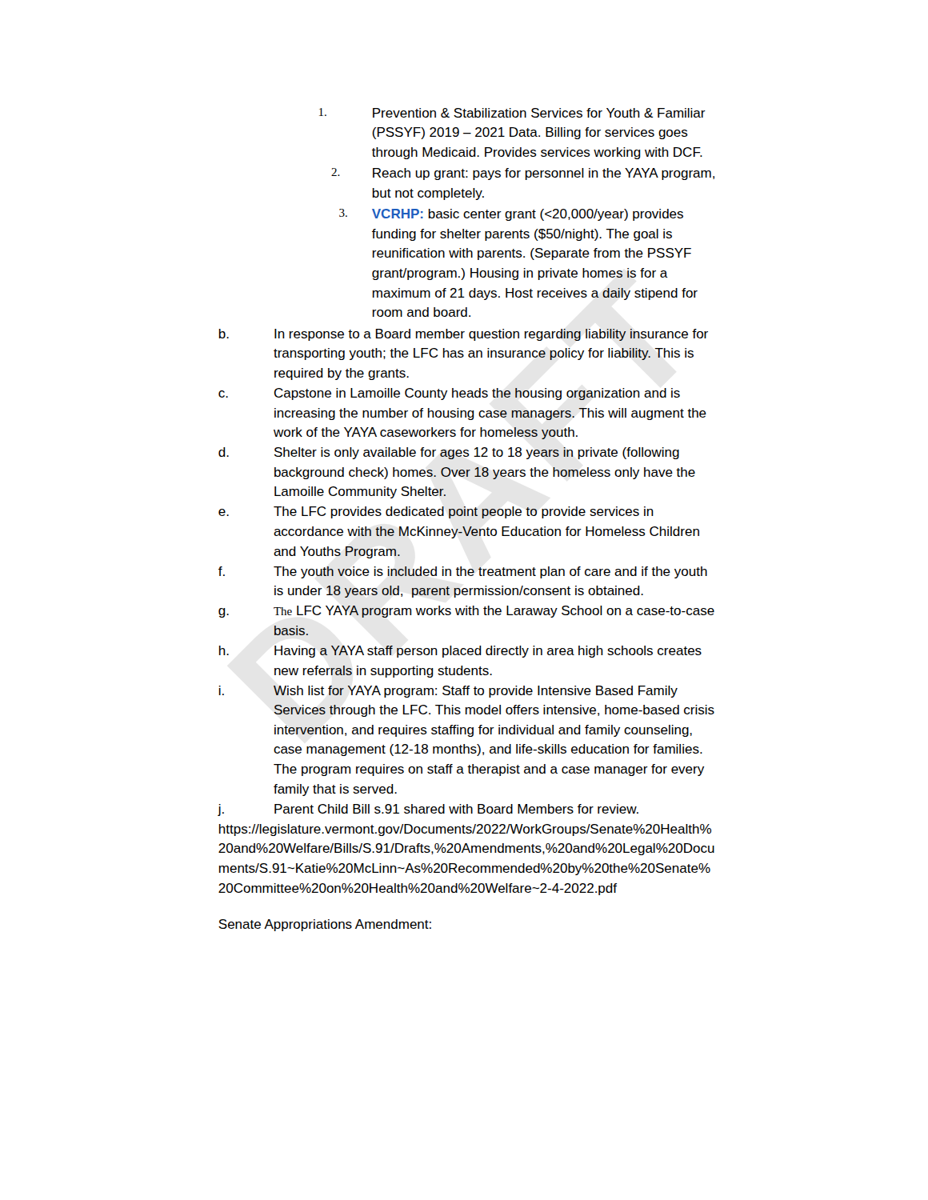DRAFT
1. Prevention & Stabilization Services for Youth & Familiar (PSSYF) 2019 – 2021 Data. Billing for services goes through Medicaid. Provides services working with DCF.
2. Reach up grant: pays for personnel in the YAYA program, but not completely.
3. VCRHP: basic center grant (<20,000/year) provides funding for shelter parents ($50/night). The goal is reunification with parents. (Separate from the PSSYF grant/program.) Housing in private homes is for a maximum of 21 days. Host receives a daily stipend for room and board.
b. In response to a Board member question regarding liability insurance for transporting youth; the LFC has an insurance policy for liability. This is required by the grants.
c. Capstone in Lamoille County heads the housing organization and is increasing the number of housing case managers. This will augment the work of the YAYA caseworkers for homeless youth.
d. Shelter is only available for ages 12 to 18 years in private (following background check) homes. Over 18 years the homeless only have the Lamoille Community Shelter.
e. The LFC provides dedicated point people to provide services in accordance with the McKinney-Vento Education for Homeless Children and Youths Program.
f. The youth voice is included in the treatment plan of care and if the youth is under 18 years old, parent permission/consent is obtained.
g. The LFC YAYA program works with the Laraway School on a case-to-case basis.
h. Having a YAYA staff person placed directly in area high schools creates new referrals in supporting students.
i. Wish list for YAYA program: Staff to provide Intensive Based Family Services through the LFC. This model offers intensive, home-based crisis intervention, and requires staffing for individual and family counseling, case management (12-18 months), and life-skills education for families. The program requires on staff a therapist and a case manager for every family that is served.
j. Parent Child Bill s.91 shared with Board Members for review.
https://legislature.vermont.gov/Documents/2022/WorkGroups/Senate%20Health%20and%20Welfare/Bills/S.91/Drafts,%20Amendments,%20and%20Legal%20Documents/S.91~Katie%20McLinn~As%20Recommended%20by%20the%20Senate%20Committee%20on%20Health%20and%20Welfare~2-4-2022.pdf
Senate Appropriations Amendment: